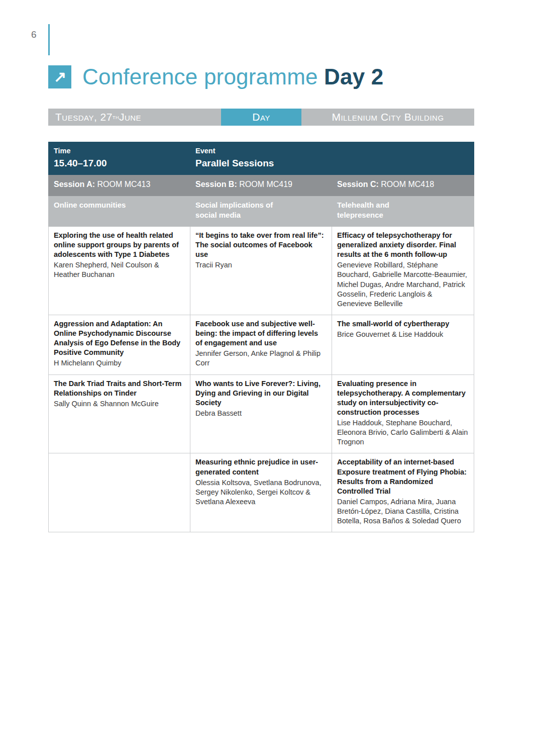6
↗
Conference programme Day 2
Tuesday, 27th June
Day
Millenium City Building
| Time | Event |
| 15.40–17.00 | Parallel Sessions |
| Session A: ROOM MC413 | Session B: ROOM MC419 | Session C: ROOM MC418 |
| Online communities | Social implications of social media | Telehealth and telepresence |
| Exploring the use of health related online support groups by parents of adolescents with Type 1 Diabetes Karen Shepherd, Neil Coulson & Heather Buchanan | “It begins to take over from real life”: The social outcomes of Facebook use Tracii Ryan | Efficacy of telepsychotherapy for generalized anxiety disorder. Final results at the 6 month follow-up Genevieve Robillard, Stéphane Bouchard, Gabrielle Marcotte-Beaumier, Michel Dugas, Andre Marchand, Patrick Gosselin, Frederic Langlois & Genevieve Belleville |
| Aggression and Adaptation: An Online Psychodynamic Discourse Analysis of Ego Defense in the Body Positive Community H Michelann Quimby | Facebook use and subjective well-being: the impact of differing levels of engagement and use Jennifer Gerson, Anke Plagnol & Philip Corr | The small-world of cybertherapy Brice Gouvernet & Lise Haddouk |
| The Dark Triad Traits and Short-Term Relationships on Tinder Sally Quinn & Shannon McGuire | Who wants to Live Forever?: Living, Dying and Grieving in our Digital Society Debra Bassett | Evaluating presence in telepsychotherapy. A complementary study on intersubjectivity co-construction processes Lise Haddouk, Stephane Bouchard, Eleonora Brivio, Carlo Galimberti & Alain Trognon |
| | Measuring ethnic prejudice in user-generated content Olessia Koltsova, Svetlana Bodrunova, Sergey Nikolenko, Sergei Koltcov & Svetlana Alexeeva | Acceptability of an internet-based Exposure treatment of Flying Phobia: Results from a Randomized Controlled Trial Daniel Campos, Adriana Mira, Juana Bretón-López, Diana Castilla, Cristina Botella, Rosa Baños & Soledad Quero |